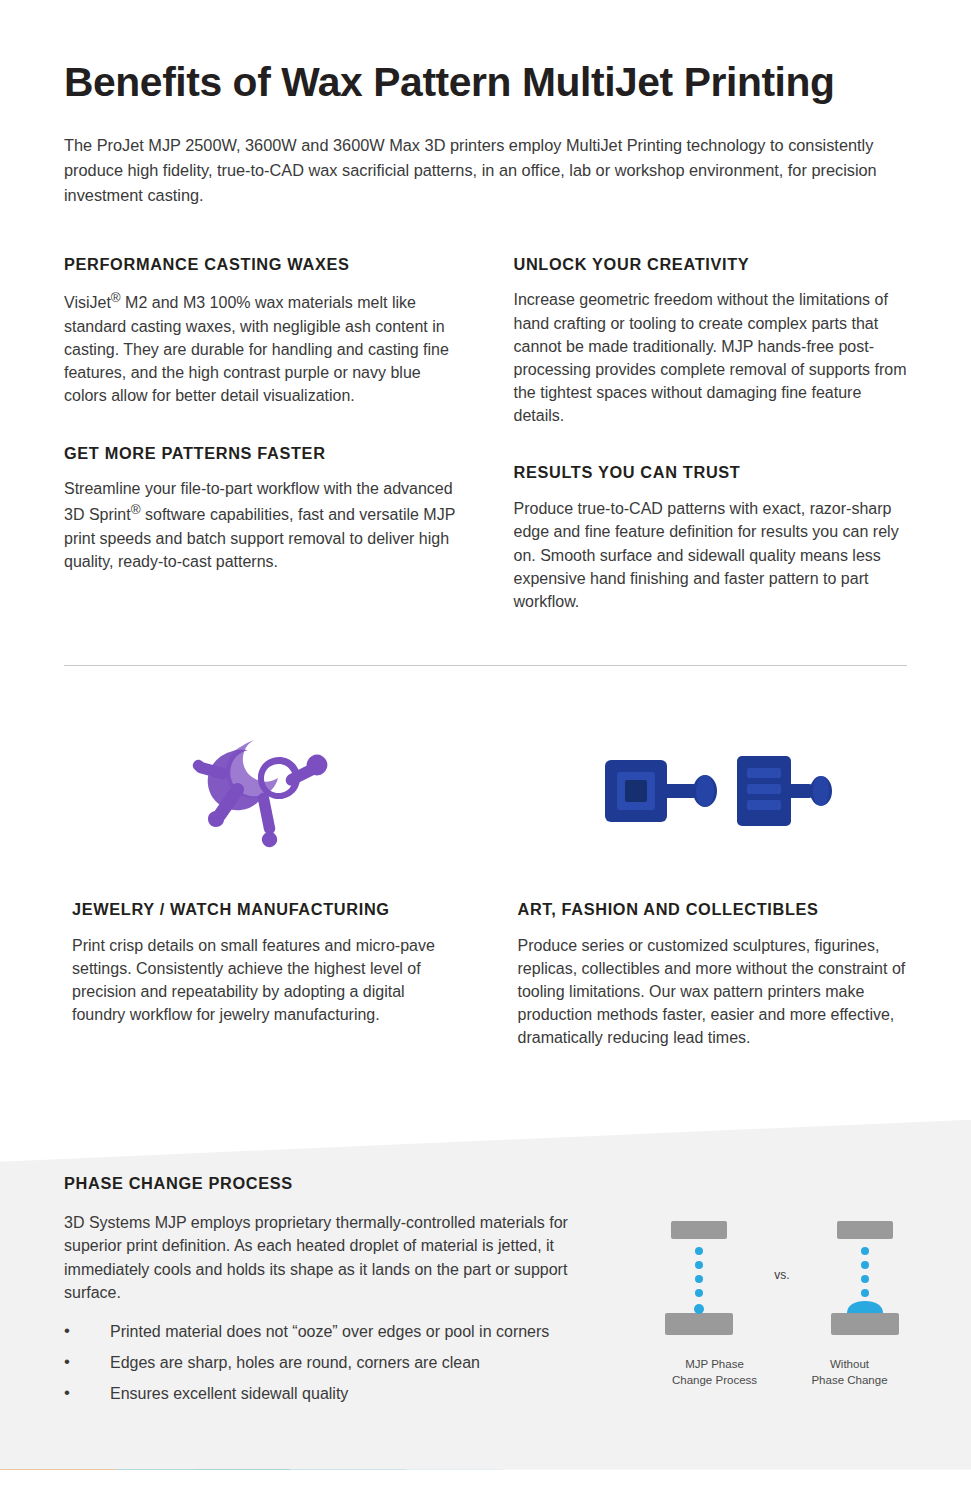Benefits of Wax Pattern MultiJet Printing
The ProJet MJP 2500W, 3600W and 3600W Max 3D printers employ MultiJet Printing technology to consistently produce high fidelity, true-to-CAD wax sacrificial patterns, in an office, lab or workshop environment, for precision investment casting.
Performance Casting Waxes
VisiJet® M2 and M3 100% wax materials melt like standard casting waxes, with negligible ash content in casting. They are durable for handling and casting fine features, and the high contrast purple or navy blue colors allow for better detail visualization.
Get More Patterns Faster
Streamline your file-to-part workflow with the advanced 3D Sprint® software capabilities, fast and versatile MJP print speeds and batch support removal to deliver high quality, ready-to-cast patterns.
Unlock Your Creativity
Increase geometric freedom without the limitations of hand crafting or tooling to create complex parts that cannot be made traditionally. MJP hands-free post-processing provides complete removal of supports from the tightest spaces without damaging fine feature details.
Results You Can Trust
Produce true-to-CAD patterns with exact, razor-sharp edge and fine feature definition for results you can rely on. Smooth surface and sidewall quality means less expensive hand finishing and faster pattern to part workflow.
Jewelry / Watch Manufacturing
Print crisp details on small features and micro-pave settings. Consistently achieve the highest level of precision and repeatability by adopting a digital foundry workflow for jewelry manufacturing.
Art, Fashion and Collectibles
Produce series or customized sculptures, figurines, replicas, collectibles and more without the constraint of tooling limitations. Our wax pattern printers make production methods faster, easier and more effective, dramatically reducing lead times.
Phase Change Process
3D Systems MJP employs proprietary thermally-controlled materials for superior print definition. As each heated droplet of material is jetted, it immediately cools and holds its shape as it lands on the part or support surface.
Printed material does not “ooze” over edges or pool in corners
Edges are sharp, holes are round, corners are clean
Ensures excellent sidewall quality
vs.
MJP Phase
Change Process Without
Phase Change